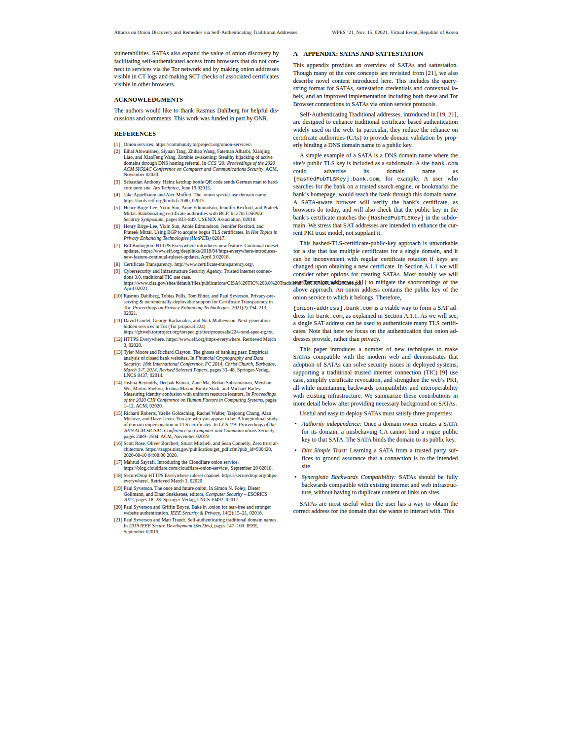Attacks on Onion Discovery and Remedies via Self-Authenticating Traditional Addresses
WPES ’21, Nov. 15, 02021, Virtual Event, Republic of Korea
vulnerabilities. SATAs also expand the value of onion discovery by facilitating self-authenticated access from browsers that do not connect to services via the Tor network and by making onion addresses visible in CT logs and making SCT checks of associated certificates visible in other browsers.
ACKNOWLEDGMENTS
The authors would like to thank Rasmus Dahlberg for helpful discussions and comments. This work was funded in part by ONR.
REFERENCES
[1] Onion services. https://community.torproject.org/onion-services/.
[2] Eihal Alowaisheq, Siyuan Tang, Zhihao Wang, Fatemah Alharbi, Xiaojing Liao, and XiaoFeng Wang. Zombie awakening: Stealthy hijacking of active domains through DNS hosting referral. In CCS ’20: Proceedings of the 2020 ACM SIGSAC Conference on Computer and Communications Security. ACM, November 02020.
[3] Sebastian Anthony. Heinz ketchup bottle QR code sends German man to hardcore porn site. Ars Technica, June 19 02015.
[4] Jake Appelbaum and Alec Muffett. The .onion special-use domain name. https://tools.ietf.org/html/rfc7686, 02015.
[5] Henry Birge-Lee, Yixin Sun, Anne Edmundson, Jennifer Rexford, and Prateek Mittal. Bamboozling certificate authorities with BGP. In 27th USENIX Security Symposium, pages 833–849. USENIX Association, 02018.
[6] Henry Birge-Lee, Yixin Sun, Annie Edmundson, Jennifer Rexford, and Prateek Mittal. Using BGP to acquire bogus TLS certificates. In Hot Topics in Privacy Enhancing Technologies (HotPETs) 02017.
[7] Bill Budington. HTTPS Everywhere introduces new feature: Continual ruleset updates. https://www.eff.org/deeplinks/2018/04/https-everywhere-introduces-new-feature-continual-ruleset-updates, April 3 02018.
[8] Certificate Transparency. http://www.certificate-transparency.org/.
[9] Cybersecurity and Infrastructure Security Agency. Trusted internet connections 3.0, traditional TIC use case. https://www.cisa.gov/sites/default/files/publications/CISA%20TIC%203.0%20Traditional%20TIC%20Use%20Case.pdf, April 02021.
[10] Rasmus Dahlberg, Tobias Pulls, Tom Ritter, and Paul Syverson. Privacy-preserving & incrementally-deployable support for Certificate Transparency in Tor. Proceedings on Privacy Enhancing Technologies, 2021(2):194–213, 02021.
[11] David Goulet, George Kadianakis, and Nick Mathewson. Next-generation hidden services in Tor (Tor proposal 224). https://gitweb.torproject.org/torspec.git/tree/proposals/224-rend-spec-ng.txt.
[12] HTTPS Everywhere. https://www.eff.org/https-everywhere. Retrieved March 3, 02020.
[13] Tyler Moore and Richard Clayton. The ghosts of banking past: Empirical analysis of closed bank websites. In Financial Cryptography and Data Security: 18th International Conference, FC 2014, Christ Church, Barbados, March 3-7, 2014, Revised Selected Papers, pages 33–48. Springer-Verlag, LNCS 8437, 02014.
[14] Joshua Reynolds, Deepak Kumar, Zane Ma, Rohan Subramanian, Meishan Wu, Martin Shelton, Joshua Mason, Emily Stark, and Michael Bailey. Measuring identity confusion with uniform resource locators. In Proceedings of the 2020 CHI Conference on Human Factors in Computing Systems, pages 1–12. ACM, 02020.
[15] Richard Roberts, Yaelle Goldschlag, Rachel Walter, Taejoong Chung, Alan Mislove, and Dave Levin. You are who you appear to be: A longitudinal study of domain impersonation in TLS certificates. In CCS ’19: Proceedings of the 2019 ACM SIGSAC Conference on Computer and Communications Security, pages 2489–2504. ACM, November 02019.
[16] Scott Rose, Oliver Borchert, Stuart Mitchell, and Sean Connelly. Zero trust architecture. https://tsapps.nist.gov/publication/get_pdf.cfm?pub_id=930420, 2020-08-10 04:08:00 2020.
[17] Mahrud Sayrafi. Introducing the Cloudflare onion service. https://blog.cloudflare.com/cloudflare-onion-service/, September 20 02018.
[18] SecureDrop HTTPS Everywhere ruleset channel. https://securedrop.org/https-everywhere/. Retrieved March 3, 02020.
[19] Paul Syverson. The once and future onion. In Simon N. Foley, Dieter Gollmann, and Einar Snekkenes, editors, Computer Security – ESORICS 2017, pages 18–28. Springer-Verlag, LNCS 10492, 02017.
[20] Paul Syverson and Griffin Boyce. Bake in .onion for tear-free and stronger website authentication. IEEE Security & Privacy, 14(2):15–21, 02016.
[21] Paul Syverson and Matt Traudt. Self-authenticating traditional domain names. In 2019 IEEE Secure Development (SecDev), pages 147–160. IEEE, September 02019.
AAPPENDIX: SATAS AND SATTESTATION
This appendix provides an overview of SATAs and sattestation. Though many of the core concepts are revisited from [21], we also describe novel content introduced here. This includes the query-string format for SATAs, sattestation credentials and contextual labels, and an improved implementation including both these and Tor Browser connections to SATAs via onion service protocols.
Self-Authenticating Traditional addresses, introduced in [19, 21], are designed to enhance traditional certificate based authentication widely used on the web. In particular, they reduce the reliance on certificate authorities (CAs) to provide domain validation by properly binding a DNS domain name to a public key.
A simple example of a SATA is a DNS domain name where the site’s public TLS key is included as a subdomain. A site bank.com could advertise its domain name as [HashedPubTLSKey].bank.com, for example. A user who searches for the bank on a trusted search engine, or bookmarks the bank’s homepage, would reach the bank through this domain name. A SATA-aware browser will verify the bank’s certificate, as browsers do today, and will also check that the public key in the bank’s certificate matches the [HashedPubTLSKey] in the subdomain. We stress that SAT addresses are intended to enhance the current PKI trust model, not supplant it.
This hashed-TLS-certificate-public-key approach is unworkable for a site that has multiple certificates for a single domain, and it can be inconvenient with regular certificate rotation if keys are changed upon obtaining a new certificate. In Section A.1.1 we will consider other options for creating SATAs. Most notably we will use Tor onion addresses [11] to mitigate the shortcomings of the above approach. An onion address contains the public key of the onion service to which it belongs. Therefore,
[onion-address].bank.com is a viable way to form a SAT address for bank.com, as explained in Section A.1.1. As we will see, a single SAT address can be used to authenticate many TLS certificates. Note that here we focus on the authentication that onion addresses provide, rather than privacy.
This paper introduces a number of new techniques to make SATAs compatible with the modern web and demonstrates that adoption of SATAs can solve security issues in deployed systems, supporting a traditional trusted internet connection (TIC) [9] use case, simplify certificate revocation, and strengthen the web’s PKI, all while maintaining backwards compatibility and interoperability with existing infrastructure. We summarize these contributions in more detail below after providing necessary background on SATAs.
Useful and easy to deploy SATAs must satisfy three properties:
Authority-independence: Once a domain owner creates a SATA for its domain, a misbehaving CA cannot bind a rogue public key to that SATA. The SATA binds the domain to its public key.
Dirt Simple Trust: Learning a SATA from a trusted party suffices to ground assurance that a connection is to the intended site.
Synergistic Backwards Compatibility: SATAs should be fully backwards compatible with existing internet and web infrastructure, without having to duplicate content or links on sites.
SATAs are most useful when the user has a way to obtain the correct address for the domain that she wants to interact with. This